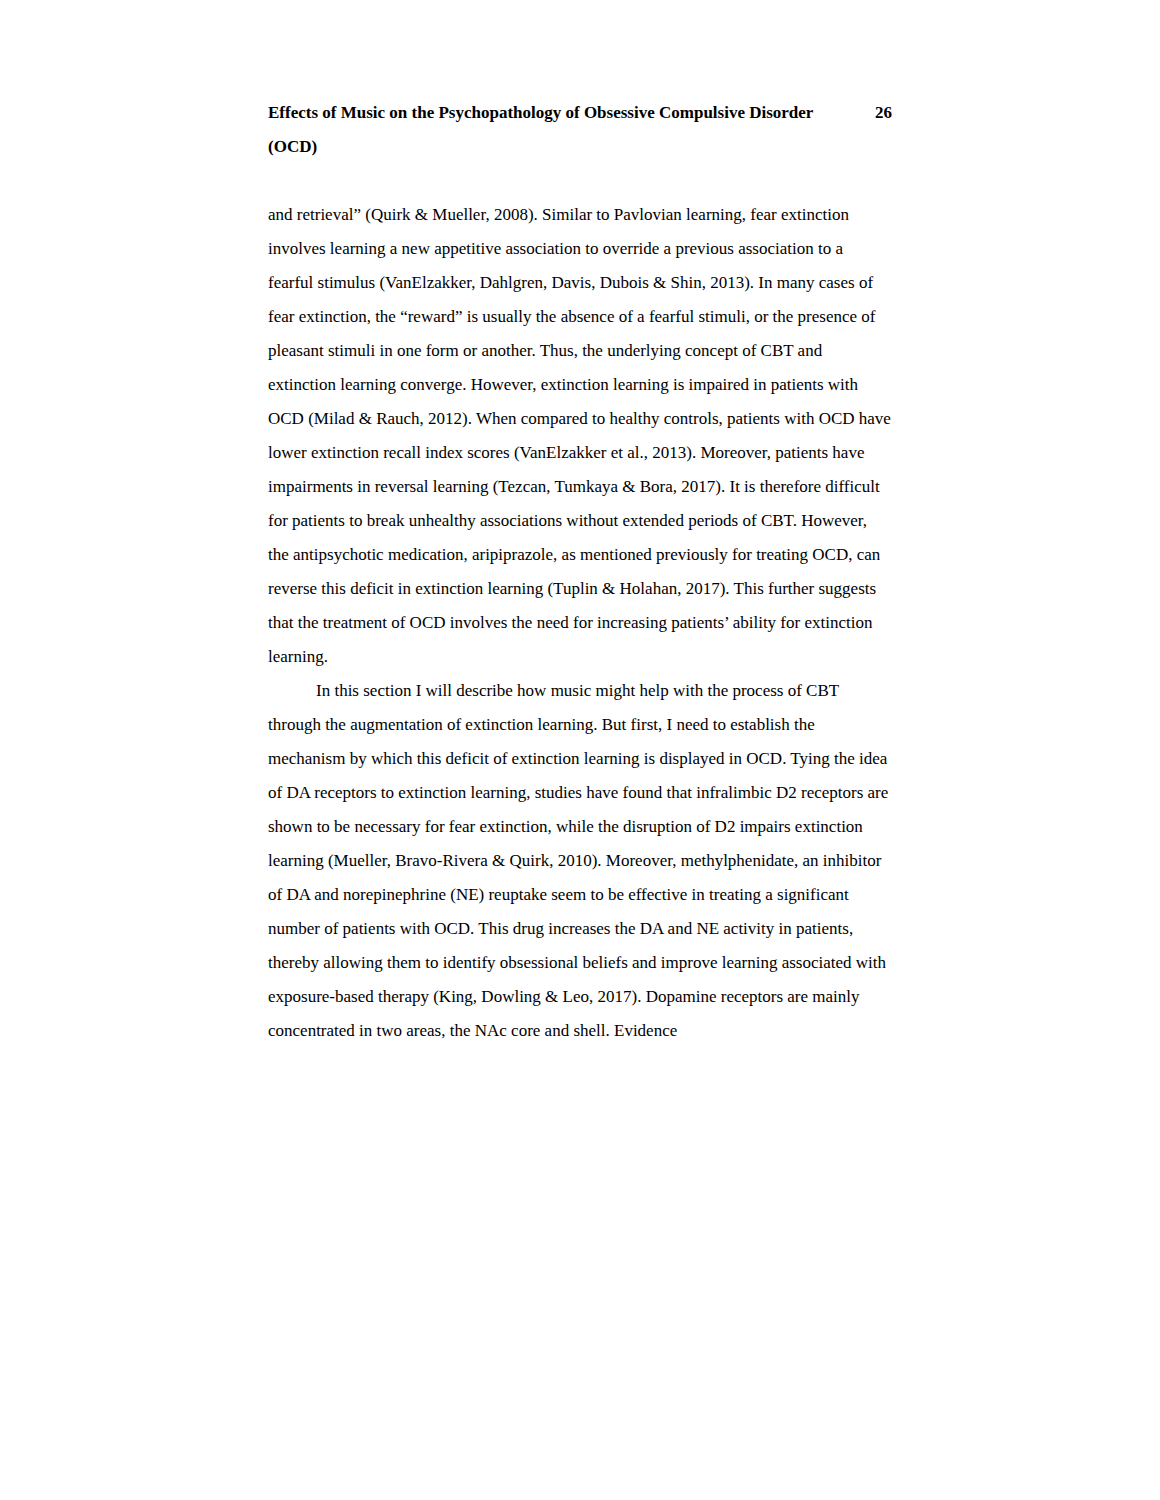Effects of Music on the Psychopathology of Obsessive Compulsive Disorder (OCD) 26
and retrieval” (Quirk & Mueller, 2008). Similar to Pavlovian learning, fear extinction involves learning a new appetitive association to override a previous association to a fearful stimulus (VanElzakker, Dahlgren, Davis, Dubois & Shin, 2013). In many cases of fear extinction, the “reward” is usually the absence of a fearful stimuli, or the presence of pleasant stimuli in one form or another. Thus, the underlying concept of CBT and extinction learning converge. However, extinction learning is impaired in patients with OCD (Milad & Rauch, 2012). When compared to healthy controls, patients with OCD have lower extinction recall index scores (VanElzakker et al., 2013). Moreover, patients have impairments in reversal learning (Tezcan, Tumkaya & Bora, 2017). It is therefore difficult for patients to break unhealthy associations without extended periods of CBT. However, the antipsychotic medication, aripiprazole, as mentioned previously for treating OCD, can reverse this deficit in extinction learning (Tuplin & Holahan, 2017). This further suggests that the treatment of OCD involves the need for increasing patients’ ability for extinction learning.
In this section I will describe how music might help with the process of CBT through the augmentation of extinction learning. But first, I need to establish the mechanism by which this deficit of extinction learning is displayed in OCD. Tying the idea of DA receptors to extinction learning, studies have found that infralimbic D2 receptors are shown to be necessary for fear extinction, while the disruption of D2 impairs extinction learning (Mueller, Bravo-Rivera & Quirk, 2010). Moreover, methylphenidate, an inhibitor of DA and norepinephrine (NE) reuptake seem to be effective in treating a significant number of patients with OCD. This drug increases the DA and NE activity in patients, thereby allowing them to identify obsessional beliefs and improve learning associated with exposure-based therapy (King, Dowling & Leo, 2017). Dopamine receptors are mainly concentrated in two areas, the NAc core and shell. Evidence